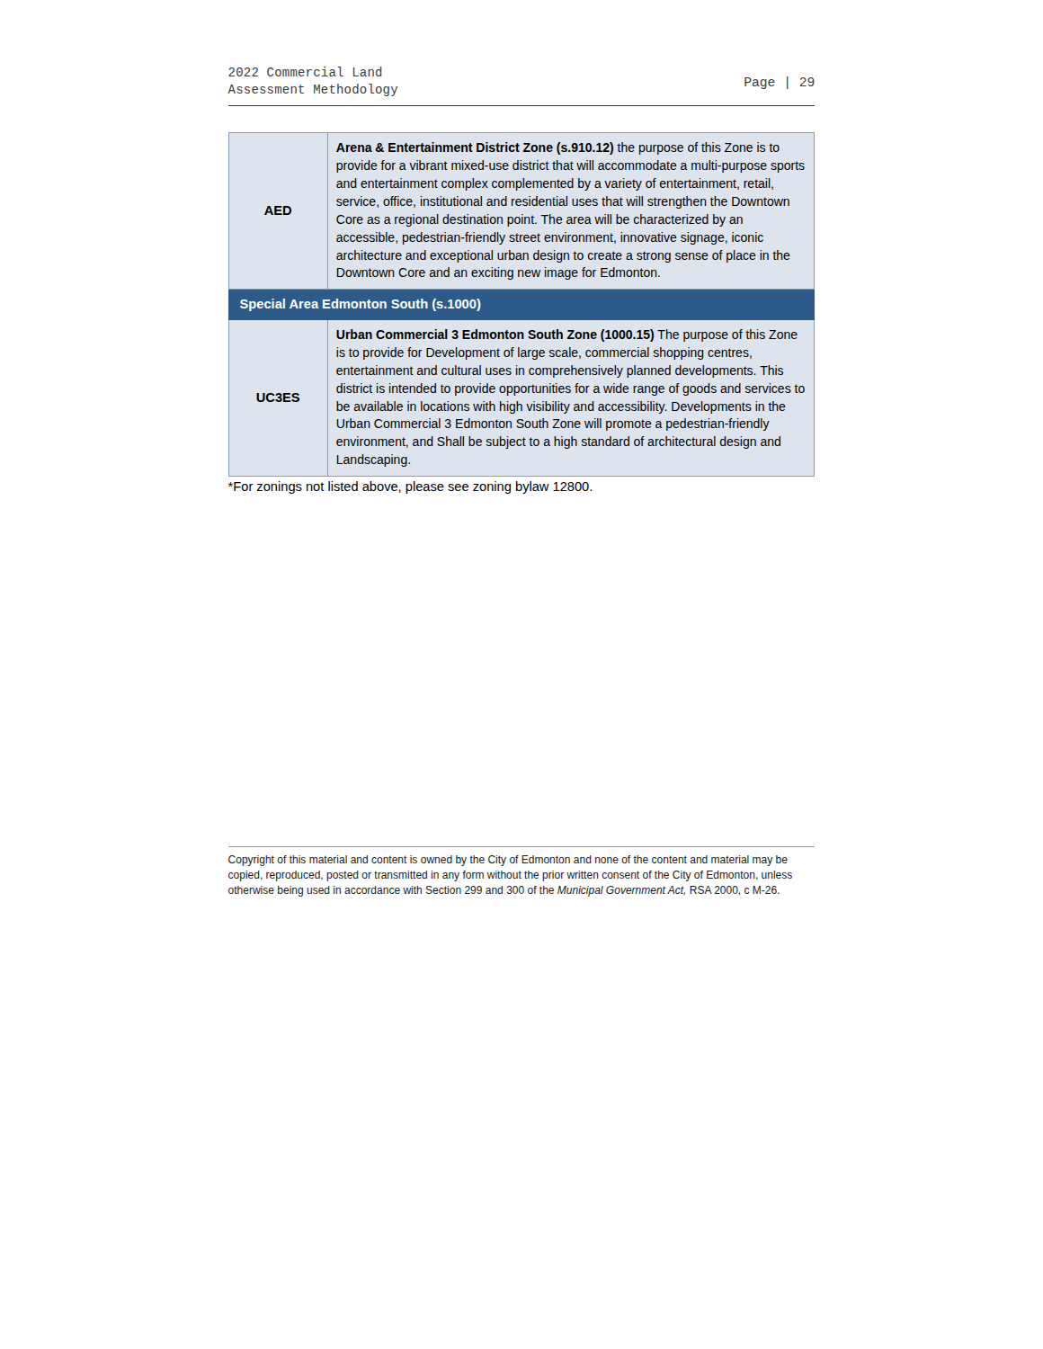2022 Commercial Land
Assessment Methodology
Page | 29
| AED | Arena & Entertainment District Zone (s.910.12) the purpose of this Zone is to provide for a vibrant mixed-use district that will accommodate a multi-purpose sports and entertainment complex complemented by a variety of entertainment, retail, service, office, institutional and residential uses that will strengthen the Downtown Core as a regional destination point. The area will be characterized by an accessible, pedestrian-friendly street environment, innovative signage, iconic architecture and exceptional urban design to create a strong sense of place in the Downtown Core and an exciting new image for Edmonton. |
| Special Area Edmonton South (s.1000) |
| UC3ES | Urban Commercial 3 Edmonton South Zone (1000.15) The purpose of this Zone is to provide for Development of large scale, commercial shopping centres, entertainment and cultural uses in comprehensively planned developments. This district is intended to provide opportunities for a wide range of goods and services to be available in locations with high visibility and accessibility. Developments in the Urban Commercial 3 Edmonton South Zone will promote a pedestrian-friendly environment, and Shall be subject to a high standard of architectural design and Landscaping. |
*For zonings not listed above, please see zoning bylaw 12800.
Copyright of this material and content is owned by the City of Edmonton and none of the content and material may be copied, reproduced, posted or transmitted in any form without the prior written consent of the City of Edmonton, unless otherwise being used in accordance with Section 299 and 300 of the Municipal Government Act, RSA 2000, c M-26.